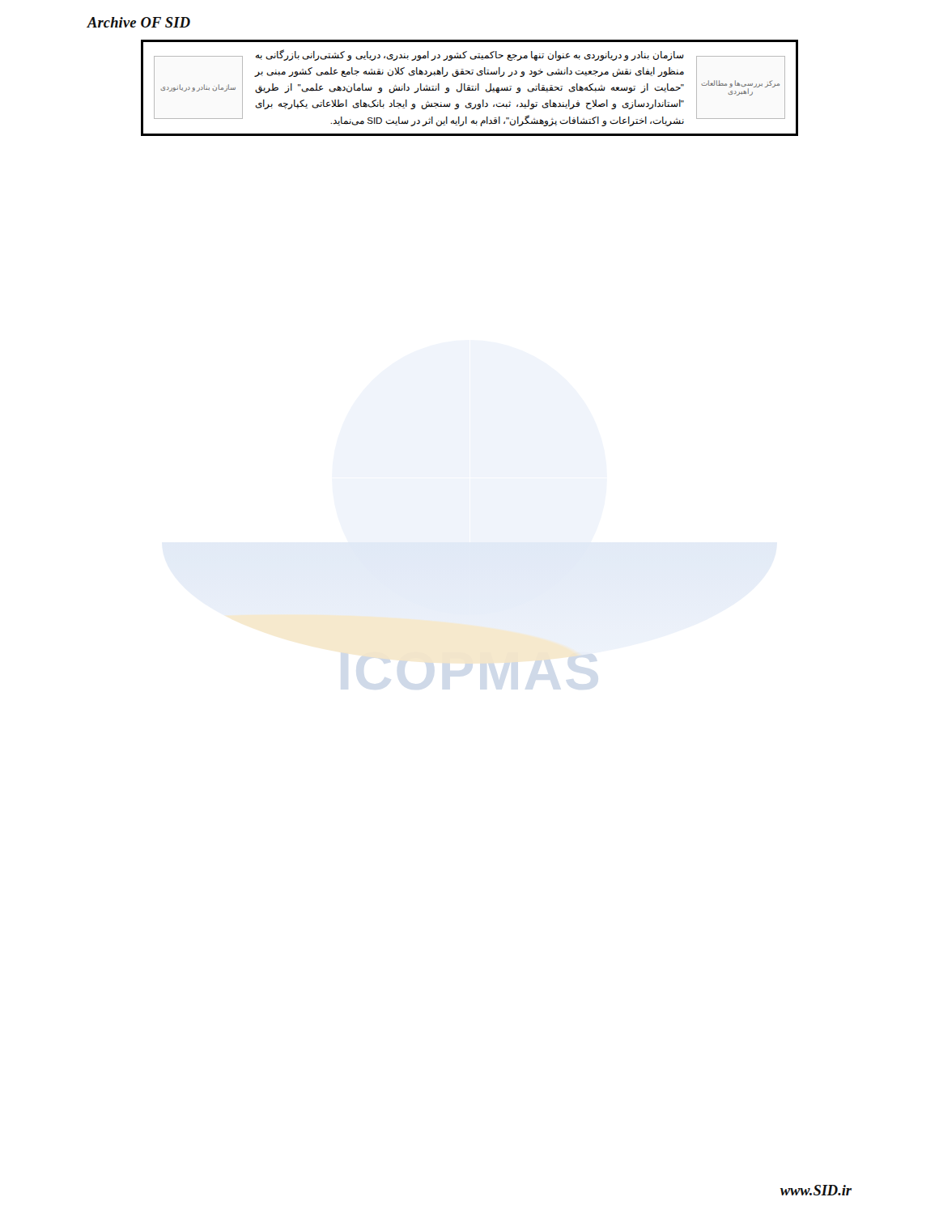Archive OF SID
مرکز بررسی‌ها و مطالعات راهبردی
سازمان بنادر و دریانوردی به عنوان تنها مرجع حاکمیتی کشور در امور بندری، دریایی و کشتی‌رانی بازرگانی به منظور ایفای نقش مرجعیت دانشی خود و در راستای تحقق راهبردهای کلان نقشه جامع علمی کشور مبنی بر "حمایت از توسعه شبکه‌های تحقیقاتی و تسهیل انتقال و انتشار دانش و سامان‌دهی علمی" از طریق "استانداردسازی و اصلاح فرایندهای تولید، ثبت، داوری و سنجش و ایجاد بانک‌های اطلاعاتی یکپارچه برای نشریات، اختراعات و اکتشافات پژوهشگران"، اقدام به ارایه این اثر در سایت SID می‌نماید.
سازمان بنادر و دریانوردی
ICOPMAS
www.SID.ir